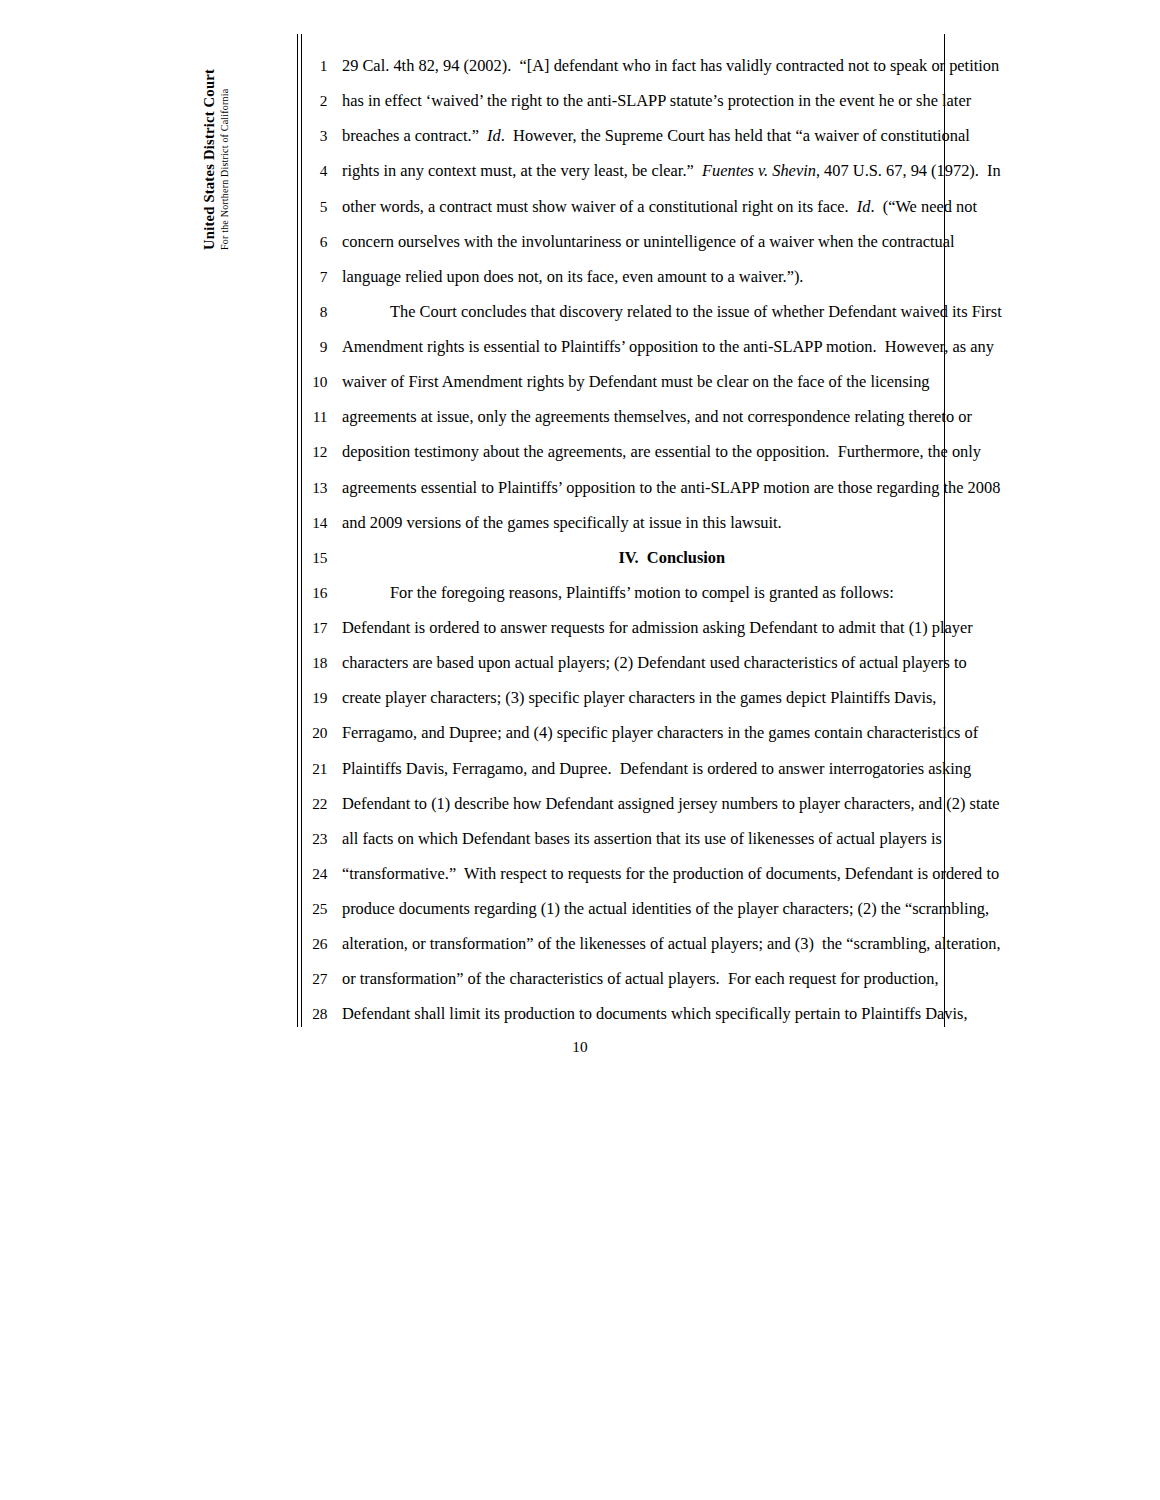United States District Court For the Northern District of California
| 1 | 29 Cal. 4th 82, 94 (2002). “[A] defendant who in fact has validly contracted not to speak or petition |
| 2 | has in effect ‘waived’ the right to the anti-SLAPP statute’s protection in the event he or she later |
| 3 | breaches a contract.” Id . However, the Supreme Court has held that “a waiver of constitutional |
| 4 | rights in any context must, at the very least, be clear.” Fuentes v. Shevin , 407 U.S. 67, 94 (1972). In |
| 5 | other words, a contract must show waiver of a constitutional right on its face. Id . (“We need not |
| 6 | concern ourselves with the involuntariness or unintelligence of a waiver when the contractual |
| 7 | language relied upon does not, on its face, even amount to a waiver.”). |
| 8 | The Court concludes that discovery related to the issue of whether Defendant waived its First |
| 9 | Amendment rights is essential to Plaintiffs’ opposition to the anti-SLAPP motion. However, as any |
| 10 | waiver of First Amendment rights by Defendant must be clear on the face of the licensing |
| 11 | agreements at issue, only the agreements themselves, and not correspondence relating thereto or |
| 12 | deposition testimony about the agreements, are essential to the opposition. Furthermore, the only |
| 13 | agreements essential to Plaintiffs’ opposition to the anti-SLAPP motion are those regarding the 2008 |
| 14 | and 2009 versions of the games specifically at issue in this lawsuit. |
| 15 | IV. Conclusion |
| 16 | For the foregoing reasons, Plaintiffs’ motion to compel is granted as follows: |
| 17 | Defendant is ordered to answer requests for admission asking Defendant to admit that (1) player |
| 18 | characters are based upon actual players; (2) Defendant used characteristics of actual players to |
| 19 | create player characters; (3) specific player characters in the games depict Plaintiffs Davis, |
| 20 | Ferragamo, and Dupree; and (4) specific player characters in the games contain characteristics of |
| 21 | Plaintiffs Davis, Ferragamo, and Dupree. Defendant is ordered to answer interrogatories asking |
| 22 | Defendant to (1) describe how Defendant assigned jersey numbers to player characters, and (2) state |
| 23 | all facts on which Defendant bases its assertion that its use of likenesses of actual players is |
| 24 | “transformative.” With respect to requests for the production of documents, Defendant is ordered to |
| 25 | produce documents regarding (1) the actual identities of the player characters; (2) the “scrambling, |
| 26 | alteration, or transformation” of the likenesses of actual players; and (3) the “scrambling, alteration, |
| 27 | or transformation” of the characteristics of actual players. For each request for production, |
| 28 | Defendant shall limit its production to documents which specifically pertain to Plaintiffs Davis, |
10